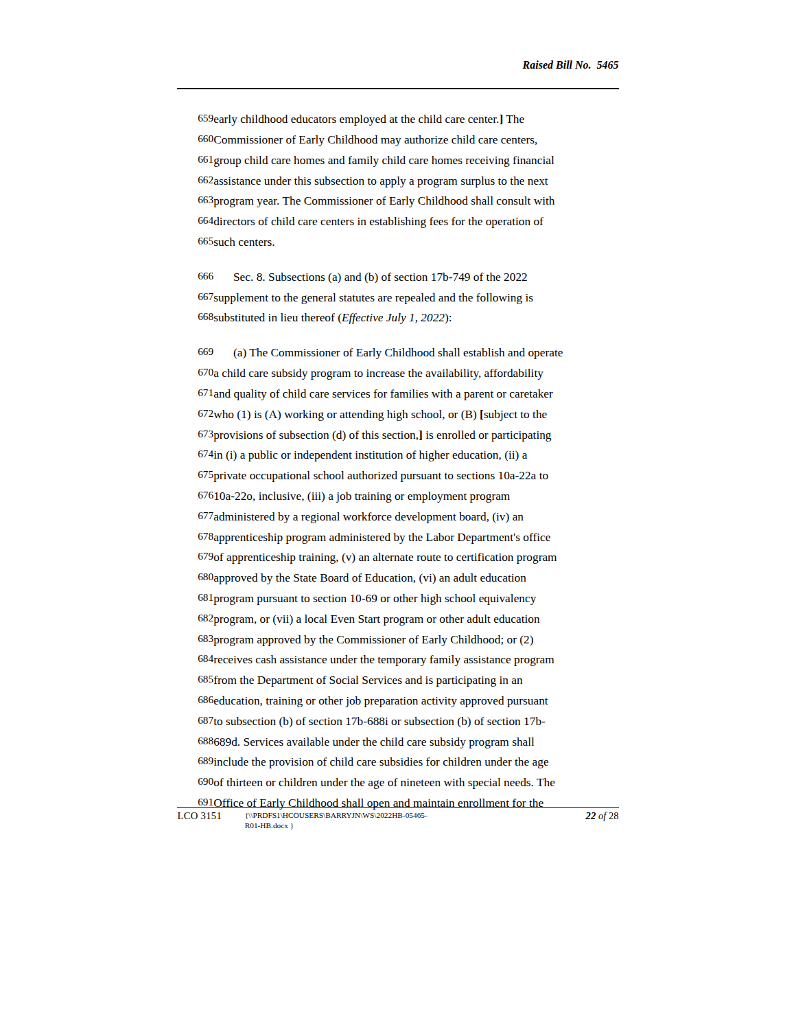Raised Bill No. 5465
| 659 | early childhood educators employed at the child care center. ] The |
| 660 | Commissioner of Early Childhood may authorize child care centers, |
| 661 | group child care homes and family child care homes receiving financial |
| 662 | assistance under this subsection to apply a program surplus to the next |
| 663 | program year. The Commissioner of Early Childhood shall consult with |
| 664 | directors of child care centers in establishing fees for the operation of |
| 665 | such centers. |
| 666 | Sec. 8. Subsections (a) and (b) of section 17b-749 of the 2022 |
| 667 | supplement to the general statutes are repealed and the following is |
| 668 | substituted in lieu thereof ( Effective July 1, 2022 ): |
| 669 | (a) The Commissioner of Early Childhood shall establish and operate |
| 670 | a child care subsidy program to increase the availability, affordability |
| 671 | and quality of child care services for families with a parent or caretaker |
| 672 | who (1) is (A) working or attending high school, or (B) [ subject to the |
| 673 | provisions of subsection (d) of this section, ] is enrolled or participating |
| 674 | in (i) a public or independent institution of higher education, (ii) a |
| 675 | private occupational school authorized pursuant to sections 10a-22a to |
| 676 | 10a-22o, inclusive, (iii) a job training or employment program |
| 677 | administered by a regional workforce development board, (iv) an |
| 678 | apprenticeship program administered by the Labor Department's office |
| 679 | of apprenticeship training, (v) an alternate route to certification program |
| 680 | approved by the State Board of Education, (vi) an adult education |
| 681 | program pursuant to section 10-69 or other high school equivalency |
| 682 | program, or (vii) a local Even Start program or other adult education |
| 683 | program approved by the Commissioner of Early Childhood; or (2) |
| 684 | receives cash assistance under the temporary family assistance program |
| 685 | from the Department of Social Services and is participating in an |
| 686 | education, training or other job preparation activity approved pursuant |
| 687 | to subsection (b) of section 17b-688i or subsection (b) of section 17b- |
| 688 | 689d. Services available under the child care subsidy program shall |
| 689 | include the provision of child care subsidies for children under the age |
| 690 | of thirteen or children under the age of nineteen with special needs. The |
| 691 | Office of Early Childhood shall open and maintain enrollment for the |
LCO 3151
{\\PRDFS1\HCOUSERS\BARRYJN\WS\2022HB-05465-
R01-HB.docx }
22 of 28